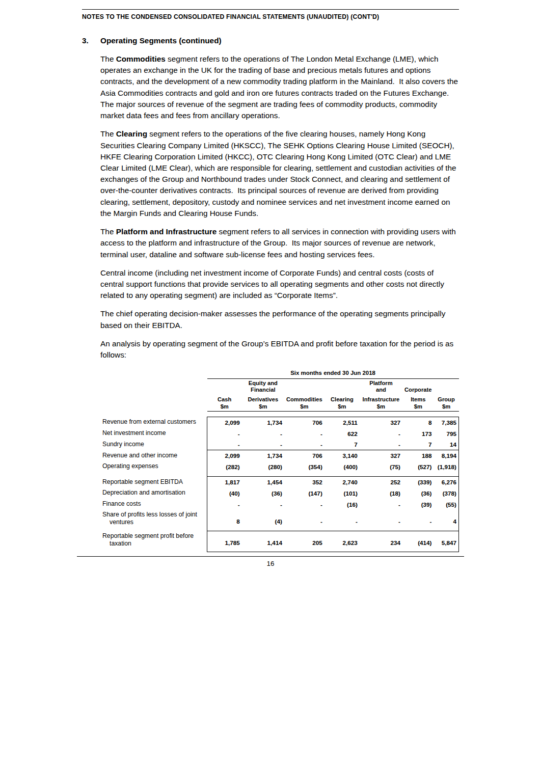NOTES TO THE CONDENSED CONSOLIDATED FINANCIAL STATEMENTS (UNAUDITED) (CONT'D)
3. Operating Segments (continued)
The Commodities segment refers to the operations of The London Metal Exchange (LME), which operates an exchange in the UK for the trading of base and precious metals futures and options contracts, and the development of a new commodity trading platform in the Mainland. It also covers the Asia Commodities contracts and gold and iron ore futures contracts traded on the Futures Exchange. The major sources of revenue of the segment are trading fees of commodity products, commodity market data fees and fees from ancillary operations.
The Clearing segment refers to the operations of the five clearing houses, namely Hong Kong Securities Clearing Company Limited (HKSCC), The SEHK Options Clearing House Limited (SEOCH), HKFE Clearing Corporation Limited (HKCC), OTC Clearing Hong Kong Limited (OTC Clear) and LME Clear Limited (LME Clear), which are responsible for clearing, settlement and custodian activities of the exchanges of the Group and Northbound trades under Stock Connect, and clearing and settlement of over-the-counter derivatives contracts. Its principal sources of revenue are derived from providing clearing, settlement, depository, custody and nominee services and net investment income earned on the Margin Funds and Clearing House Funds.
The Platform and Infrastructure segment refers to all services in connection with providing users with access to the platform and infrastructure of the Group. Its major sources of revenue are network, terminal user, dataline and software sub-license fees and hosting services fees.
Central income (including net investment income of Corporate Funds) and central costs (costs of central support functions that provide services to all operating segments and other costs not directly related to any operating segment) are included as “Corporate Items”.
The chief operating decision-maker assesses the performance of the operating segments principally based on their EBITDA.
An analysis by operating segment of the Group’s EBITDA and profit before taxation for the period is as follows:
| | Six months ended 30 Jun 2018 |
| | | Equity and Financial | | | Platform and | Corporate | |
| | Cash $m | Derivatives $m | Commodities $m | Clearing $m | Infrastructure $m | Items $m | Group $m |
| Revenue from external customers | 2,099 | 1,734 | 706 | 2,511 | 327 | 8 | 7,385 |
| Net investment income | - | - | - | 622 | - | 173 | 795 |
| Sundry income | - | - | - | 7 | - | 7 | 14 |
| Revenue and other income | 2,099 | 1,734 | 706 | 3,140 | 327 | 188 | 8,194 |
| Operating expenses | (282) | (280) | (354) | (400) | (75) | (527) | (1,918) |
| Reportable segment EBITDA | 1,817 | 1,454 | 352 | 2,740 | 252 | (339) | 6,276 |
| Depreciation and amortisation | (40) | (36) | (147) | (101) | (18) | (36) | (378) |
| Finance costs | - | - | - | (16) | - | (39) | (55) |
| Share of profits less losses of joint ventures | 8 | (4) | - | - | - | - | 4 |
| Reportable segment profit before taxation | 1,785 | 1,414 | 205 | 2,623 | 234 | (414) | 5,847 |
16